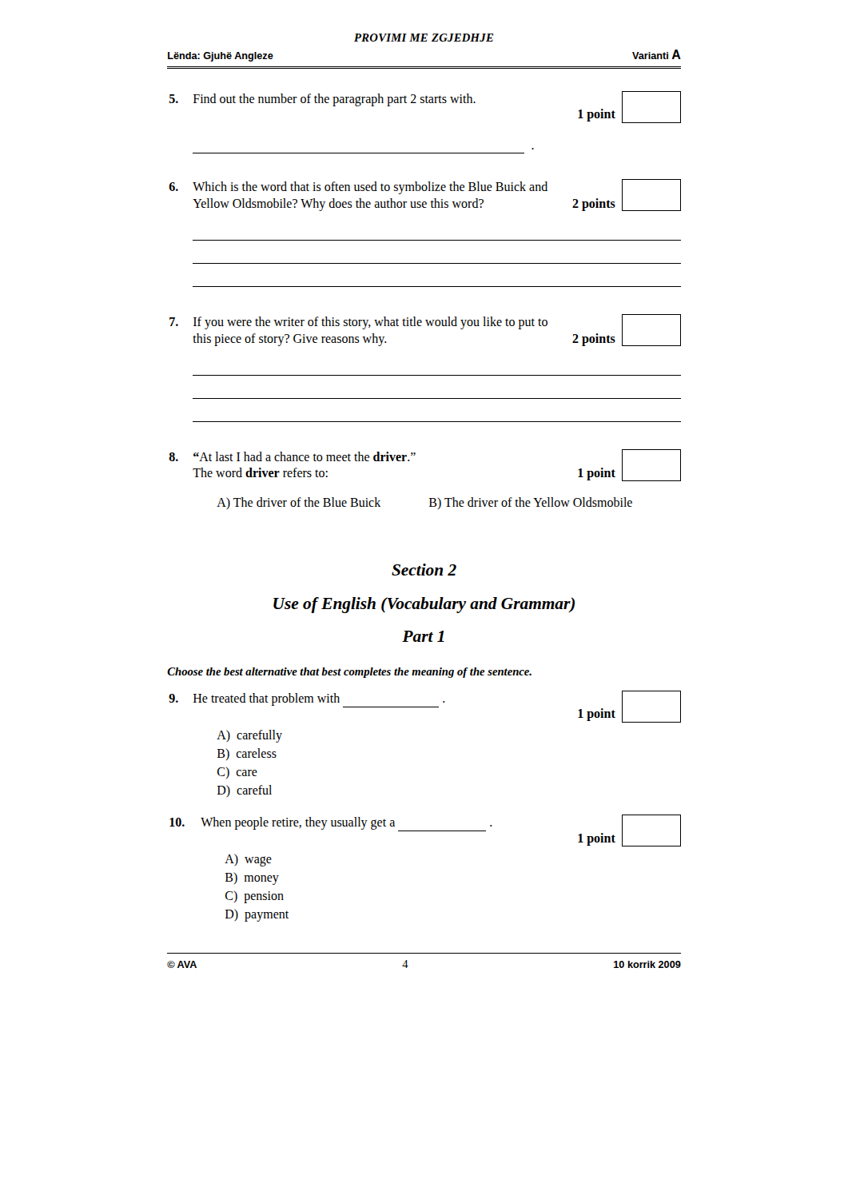PROVIMI ME ZGJEDHJE
Lënda: Gjuhë Angleze Varianti A
5.
Find out the number of the paragraph part 2 starts with.
1 point
.
6.
Which is the word that is often used to symbolize the Blue Buick and Yellow Oldsmobile? Why does the author use this word?
2 points
7.
If you were the writer of this story, what title would you like to put to this piece of story? Give reasons why.
2 points
8.
“At last I had a chance to meet the driver.”
The word driver refers to:
1 point
A) The driver of the Blue Buick
B) The driver of the Yellow Oldsmobile
Section 2
Use of English (Vocabulary and Grammar)
Part 1
Choose the best alternative that best completes the meaning of the sentence.
9.
He treated that problem with .
1 point
A) carefully
B) careless
C) care
D) careful
10.
When people retire, they usually get a .
1 point
A) wage
B) money
C) pension
D) payment
© AVA 4 10 korrik 2009